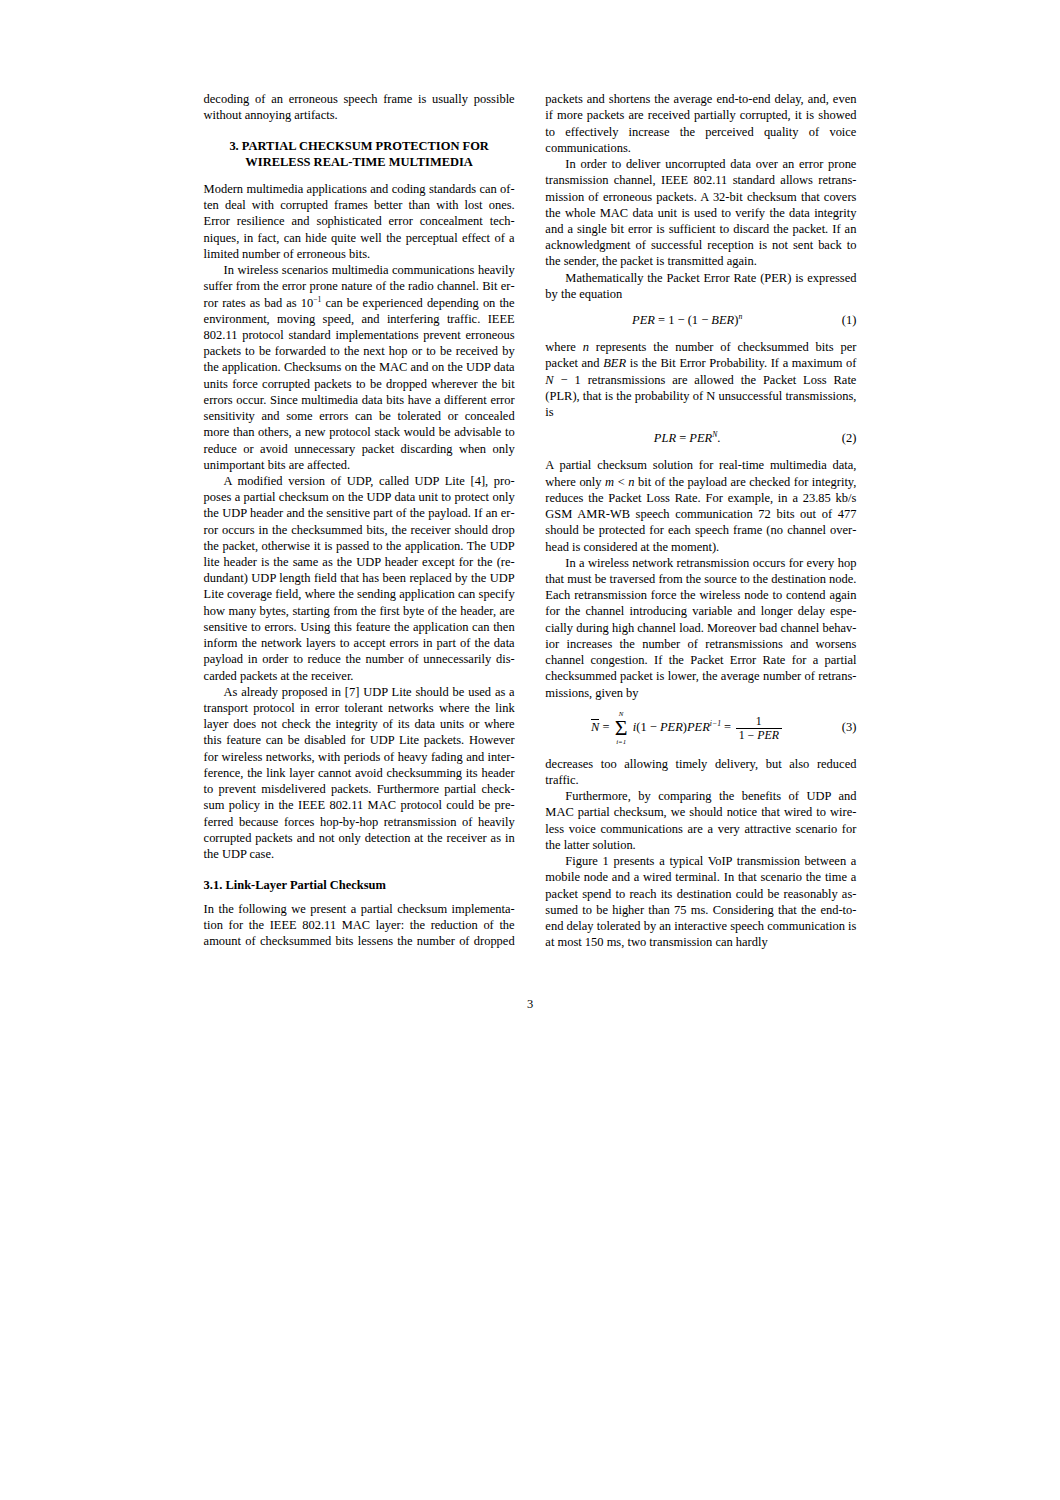decoding of an erroneous speech frame is usually possible without annoying artifacts.
3. Partial Checksum Protection for Wireless Real-Time Multimedia
Modern multimedia applications and coding standards can often deal with corrupted frames better than with lost ones. Error resilience and sophisticated error concealment techniques, in fact, can hide quite well the perceptual effect of a limited number of erroneous bits.
In wireless scenarios multimedia communications heavily suffer from the error prone nature of the radio channel. Bit error rates as bad as 10−1 can be experienced depending on the environment, moving speed, and interfering traffic. IEEE 802.11 protocol standard implementations prevent erroneous packets to be forwarded to the next hop or to be received by the application. Checksums on the MAC and on the UDP data units force corrupted packets to be dropped wherever the bit errors occur. Since multimedia data bits have a different error sensitivity and some errors can be tolerated or concealed more than others, a new protocol stack would be advisable to reduce or avoid unnecessary packet discarding when only unimportant bits are affected.
A modified version of UDP, called UDP Lite [4], proposes a partial checksum on the UDP data unit to protect only the UDP header and the sensitive part of the payload. If an error occurs in the checksummed bits, the receiver should drop the packet, otherwise it is passed to the application. The UDP lite header is the same as the UDP header except for the (redundant) UDP length field that has been replaced by the UDP Lite coverage field, where the sending application can specify how many bytes, starting from the first byte of the header, are sensitive to errors. Using this feature the application can then inform the network layers to accept errors in part of the data payload in order to reduce the number of unnecessarily discarded packets at the receiver.
As already proposed in [7] UDP Lite should be used as a transport protocol in error tolerant networks where the link layer does not check the integrity of its data units or where this feature can be disabled for UDP Lite packets. However for wireless networks, with periods of heavy fading and interference, the link layer cannot avoid checksumming its header to prevent misdelivered packets. Furthermore partial checksum policy in the IEEE 802.11 MAC protocol could be preferred because forces hop-by-hop retransmission of heavily corrupted packets and not only detection at the receiver as in the UDP case.
3.1. Link-Layer Partial Checksum
In the following we present a partial checksum implementation for the IEEE 802.11 MAC layer: the reduction of the amount of checksummed bits lessens the number of dropped packets and shortens the average end-to-end delay, and, even if more packets are received partially corrupted, it is showed to effectively increase the perceived quality of voice communications.
In order to deliver uncorrupted data over an error prone transmission channel, IEEE 802.11 standard allows retransmission of erroneous packets. A 32-bit checksum that covers the whole MAC data unit is used to verify the data integrity and a single bit error is sufficient to discard the packet. If an acknowledgment of successful reception is not sent back to the sender, the packet is transmitted again.
Mathematically the Packet Error Rate (PER) is expressed by the equation
PER = 1 − (1 − BER)n (1)
where n represents the number of checksummed bits per packet and BER is the Bit Error Probability. If a maximum of N − 1 retransmissions are allowed the Packet Loss Rate (PLR), that is the probability of N unsuccessful transmissions, is
PLR = PERN. (2)
A partial checksum solution for real-time multimedia data, where only m < n bit of the payload are checked for integrity, reduces the Packet Loss Rate. For example, in a 23.85 kb/s GSM AMR-WB speech communication 72 bits out of 477 should be protected for each speech frame (no channel overhead is considered at the moment).
In a wireless network retransmission occurs for every hop that must be traversed from the source to the destination node. Each retransmission force the wireless node to contend again for the channel introducing variable and longer delay especially during high channel load. Moreover bad channel behavior increases the number of retransmissions and worsens channel congestion. If the Packet Error Rate for a partial checksummed packet is lower, the average number of retransmissions, given by
N = NΣi=1 i(1 − PER)PERi−1 = 11 − PER (3)
decreases too allowing timely delivery, but also reduced traffic.
Furthermore, by comparing the benefits of UDP and MAC partial checksum, we should notice that wired to wireless voice communications are a very attractive scenario for the latter solution.
Figure 1 presents a typical VoIP transmission between a mobile node and a wired terminal. In that scenario the time a packet spend to reach its destination could be reasonably assumed to be higher than 75 ms. Considering that the end-to-end delay tolerated by an interactive speech communication is at most 150 ms, two transmission can hardly
3